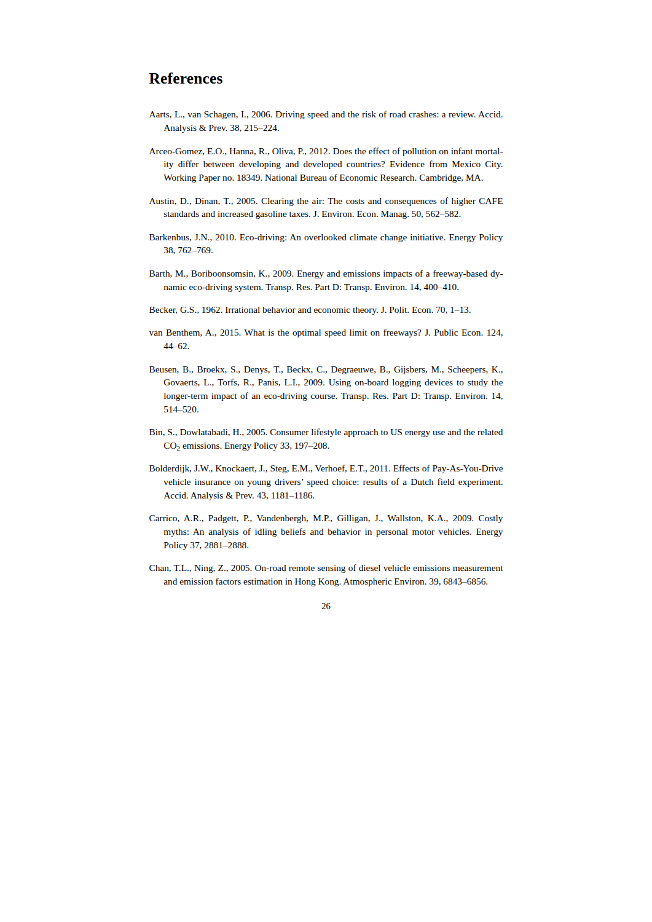References
Aarts, L., van Schagen, I., 2006. Driving speed and the risk of road crashes: a review. Accid. Analysis & Prev. 38, 215–224.
Arceo-Gomez, E.O., Hanna, R., Oliva, P., 2012. Does the effect of pollution on infant mortality differ between developing and developed countries? Evidence from Mexico City. Working Paper no. 18349. National Bureau of Economic Research. Cambridge, MA.
Austin, D., Dinan, T., 2005. Clearing the air: The costs and consequences of higher CAFE standards and increased gasoline taxes. J. Environ. Econ. Manag. 50, 562–582.
Barkenbus, J.N., 2010. Eco-driving: An overlooked climate change initiative. Energy Policy 38, 762–769.
Barth, M., Boriboonsomsin, K., 2009. Energy and emissions impacts of a freeway-based dynamic eco-driving system. Transp. Res. Part D: Transp. Environ. 14, 400–410.
Becker, G.S., 1962. Irrational behavior and economic theory. J. Polit. Econ. 70, 1–13.
van Benthem, A., 2015. What is the optimal speed limit on freeways? J. Public Econ. 124, 44–62.
Beusen, B., Broekx, S., Denys, T., Beckx, C., Degraeuwe, B., Gijsbers, M., Scheepers, K., Govaerts, L., Torfs, R., Panis, L.I., 2009. Using on-board logging devices to study the longer-term impact of an eco-driving course. Transp. Res. Part D: Transp. Environ. 14, 514–520.
Bin, S., Dowlatabadi, H., 2005. Consumer lifestyle approach to US energy use and the related CO2 emissions. Energy Policy 33, 197–208.
Bolderdijk, J.W., Knockaert, J., Steg, E.M., Verhoef, E.T., 2011. Effects of Pay-As-You-Drive vehicle insurance on young drivers’ speed choice: results of a Dutch field experiment. Accid. Analysis & Prev. 43, 1181–1186.
Carrico, A.R., Padgett, P., Vandenbergh, M.P., Gilligan, J., Wallston, K.A., 2009. Costly myths: An analysis of idling beliefs and behavior in personal motor vehicles. Energy Policy 37, 2881–2888.
Chan, T.L., Ning, Z., 2005. On-road remote sensing of diesel vehicle emissions measurement and emission factors estimation in Hong Kong. Atmospheric Environ. 39, 6843–6856.
26